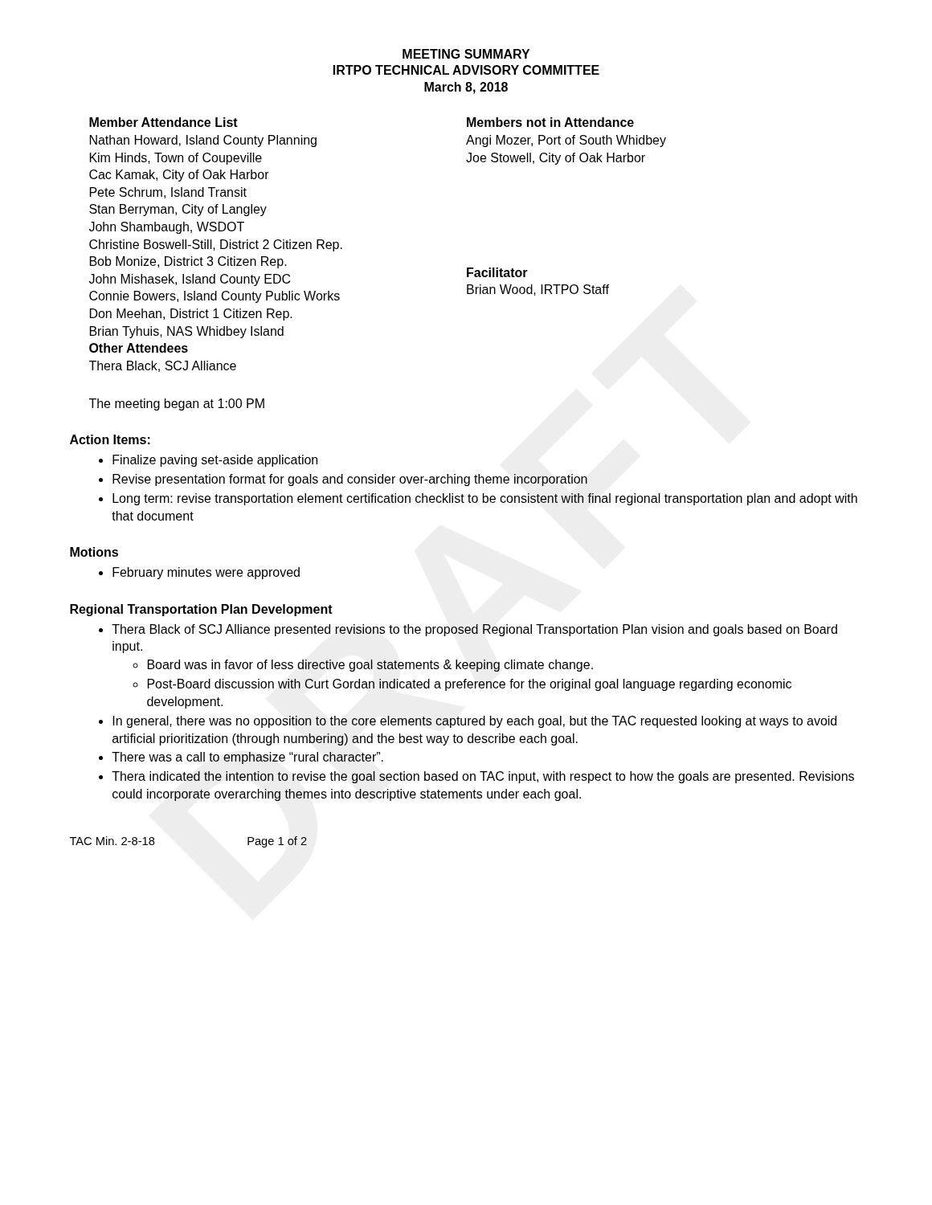DRAFT
MEETING SUMMARY
IRTPO TECHNICAL ADVISORY COMMITTEE
March 8, 2018
| Member Attendance List Nathan Howard, Island County Planning Kim Hinds, Town of Coupeville Cac Kamak, City of Oak Harbor Pete Schrum, Island Transit Stan Berryman, City of Langley John Shambaugh, WSDOT Christine Boswell-Still, District 2 Citizen Rep. Bob Monize, District 3 Citizen Rep. John Mishasek, Island County EDC Connie Bowers, Island County Public Works Don Meehan, District 1 Citizen Rep. Brian Tyhuis, NAS Whidbey Island Other Attendees Thera Black, SCJ Alliance | Members not in Attendance Angi Mozer, Port of South Whidbey Joe Stowell, City of Oak Harbor Facilitator Brian Wood, IRTPO Staff |
The meeting began at 1:00 PM
Action Items:
Finalize paving set-aside application
Revise presentation format for goals and consider over-arching theme incorporation
Long term: revise transportation element certification checklist to be consistent with final regional transportation plan and adopt with that document
Motions
February minutes were approved
Regional Transportation Plan Development
Thera Black of SCJ Alliance presented revisions to the proposed Regional Transportation Plan vision and goals based on Board input.
Board was in favor of less directive goal statements & keeping climate change.
Post-Board discussion with Curt Gordan indicated a preference for the original goal language regarding economic development.
In general, there was no opposition to the core elements captured by each goal, but the TAC requested looking at ways to avoid artificial prioritization (through numbering) and the best way to describe each goal.
There was a call to emphasize “rural character”.
Thera indicated the intention to revise the goal section based on TAC input, with respect to how the goals are presented. Revisions could incorporate overarching themes into descriptive statements under each goal.
TAC Min. 2-8-18
Page 1 of 2